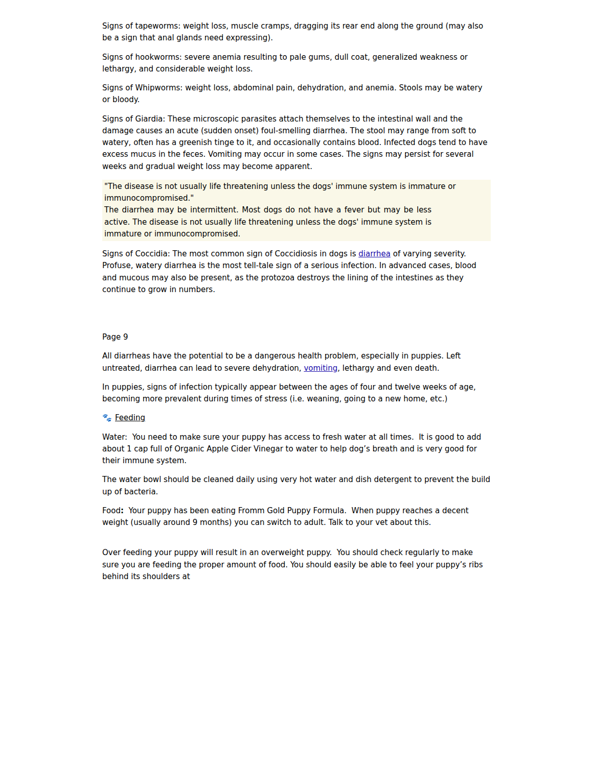Signs of tapeworms: weight loss, muscle cramps, dragging its rear end along the ground (may also be a sign that anal glands need expressing).
Signs of hookworms: severe anemia resulting to pale gums, dull coat, generalized weakness or lethargy, and considerable weight loss.
Signs of Whipworms: weight loss, abdominal pain, dehydration, and anemia. Stools may be watery or bloody.
Signs of Giardia: These microscopic parasites attach themselves to the intestinal wall and the damage causes an acute (sudden onset) foul-smelling diarrhea. The stool may range from soft to watery, often has a greenish tinge to it, and occasionally contains blood. Infected dogs tend to have excess mucus in the feces. Vomiting may occur in some cases. The signs may persist for several weeks and gradual weight loss may become apparent.
"The disease is not usually life threatening unless the dogs' immune system is immature or immunocompromised."
The diarrhea may be intermittent. Most dogs do not have a fever but may be less active. The disease is not usually life threatening unless the dogs' immune system is immature or immunocompromised.
Signs of Coccidia: The most common sign of Coccidiosis in dogs is diarrhea of varying severity. Profuse, watery diarrhea is the most tell-tale sign of a serious infection. In advanced cases, blood and mucous may also be present, as the protozoa destroys the lining of the intestines as they continue to grow in numbers.
Page 9
All diarrheas have the potential to be a dangerous health problem, especially in puppies. Left untreated, diarrhea can lead to severe dehydration, vomiting, lethargy and even death.
In puppies, signs of infection typically appear between the ages of four and twelve weeks of age, becoming more prevalent during times of stress (i.e. weaning, going to a new home, etc.)
🐾Feeding
Water: You need to make sure your puppy has access to fresh water at all times. It is good to add about 1 cap full of Organic Apple Cider Vinegar to water to help dog’s breath and is very good for their immune system.
The water bowl should be cleaned daily using very hot water and dish detergent to prevent the build up of bacteria.
Food: Your puppy has been eating Fromm Gold Puppy Formula. When puppy reaches a decent weight (usually around 9 months) you can switch to adult. Talk to your vet about this.
Over feeding your puppy will result in an overweight puppy. You should check regularly to make sure you are feeding the proper amount of food. You should easily be able to feel your puppy’s ribs behind its shoulders at